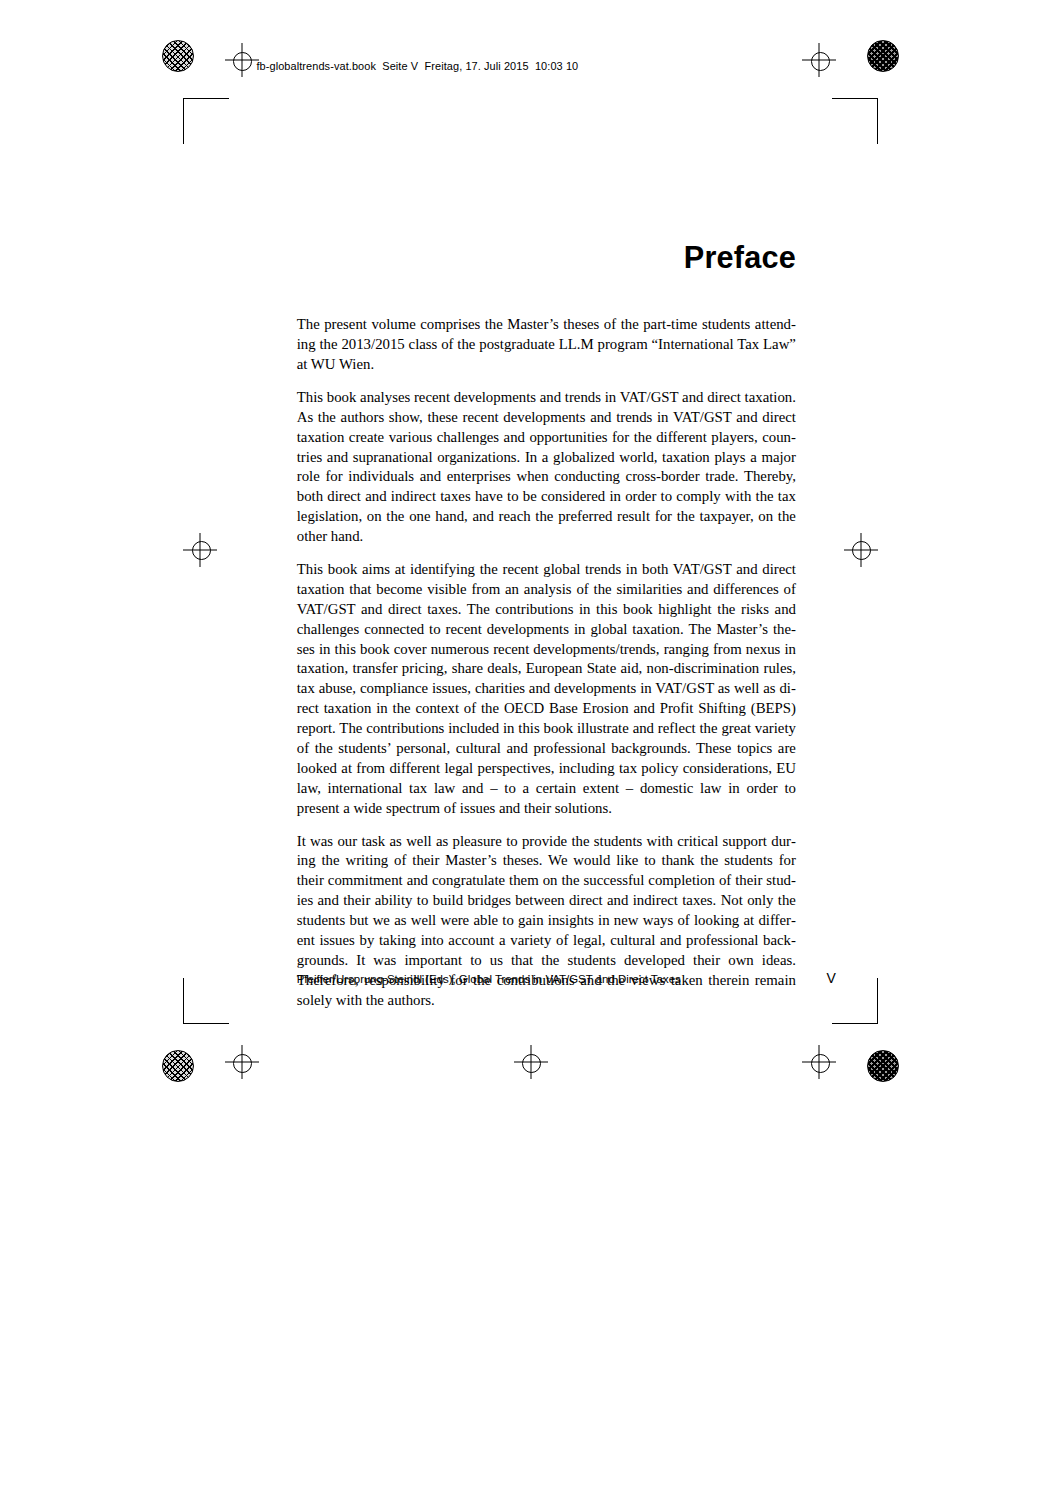fb-globaltrends-vat.book Seite V Freitag, 17. Juli 2015 10:03 10
Preface
The present volume comprises the Master’s theses of the part-time students attending the 2013/2015 class of the postgraduate LL.M program “International Tax Law” at WU Wien.
This book analyses recent developments and trends in VAT/GST and direct taxation. As the authors show, these recent developments and trends in VAT/GST and direct taxation create various challenges and opportunities for the different players, countries and supranational organizations. In a globalized world, taxation plays a major role for individuals and enterprises when conducting cross-border trade. Thereby, both direct and indirect taxes have to be considered in order to comply with the tax legislation, on the one hand, and reach the preferred result for the taxpayer, on the other hand.
This book aims at identifying the recent global trends in both VAT/GST and direct taxation that become visible from an analysis of the similarities and differences of VAT/GST and direct taxes. The contributions in this book highlight the risks and challenges connected to recent developments in global taxation. The Master’s theses in this book cover numerous recent developments/trends, ranging from nexus in taxation, transfer pricing, share deals, European State aid, non-discrimination rules, tax abuse, compliance issues, charities and developments in VAT/GST as well as direct taxation in the context of the OECD Base Erosion and Profit Shifting (BEPS) report. The contributions included in this book illustrate and reflect the great variety of the students’ personal, cultural and professional backgrounds. These topics are looked at from different legal perspectives, including tax policy considerations, EU law, international tax law and – to a certain extent – domestic law in order to present a wide spectrum of issues and their solutions.
It was our task as well as pleasure to provide the students with critical support during the writing of their Master’s theses. We would like to thank the students for their commitment and congratulate them on the successful completion of their studies and their ability to build bridges between direct and indirect taxes. Not only the students but we as well were able to gain insights in new ways of looking at different issues by taking into account a variety of legal, cultural and professional backgrounds. It was important to us that the students developed their own ideas. Therefore, responsibility for the contributions and the views taken therein remain solely with the authors.
Pfeiffer/Ursprung-Steindl (Eds), Global Trends in VAT/GST and Direct Taxes V